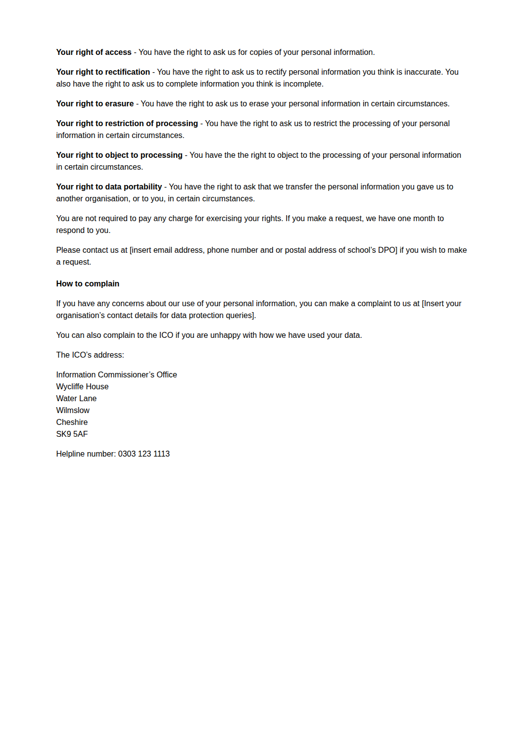Your right of access - You have the right to ask us for copies of your personal information.
Your right to rectification - You have the right to ask us to rectify personal information you think is inaccurate. You also have the right to ask us to complete information you think is incomplete.
Your right to erasure - You have the right to ask us to erase your personal information in certain circumstances.
Your right to restriction of processing - You have the right to ask us to restrict the processing of your personal information in certain circumstances.
Your right to object to processing - You have the the right to object to the processing of your personal information in certain circumstances.
Your right to data portability - You have the right to ask that we transfer the personal information you gave us to another organisation, or to you, in certain circumstances.
You are not required to pay any charge for exercising your rights. If you make a request, we have one month to respond to you.
Please contact us at [insert email address, phone number and or postal address of school’s DPO] if you wish to make a request.
How to complain
If you have any concerns about our use of your personal information, you can make a complaint to us at [Insert your organisation’s contact details for data protection queries].
You can also complain to the ICO if you are unhappy with how we have used your data.
The ICO’s address:
Information Commissioner’s Office
Wycliffe House
Water Lane
Wilmslow
Cheshire
SK9 5AF
Helpline number: 0303 123 1113